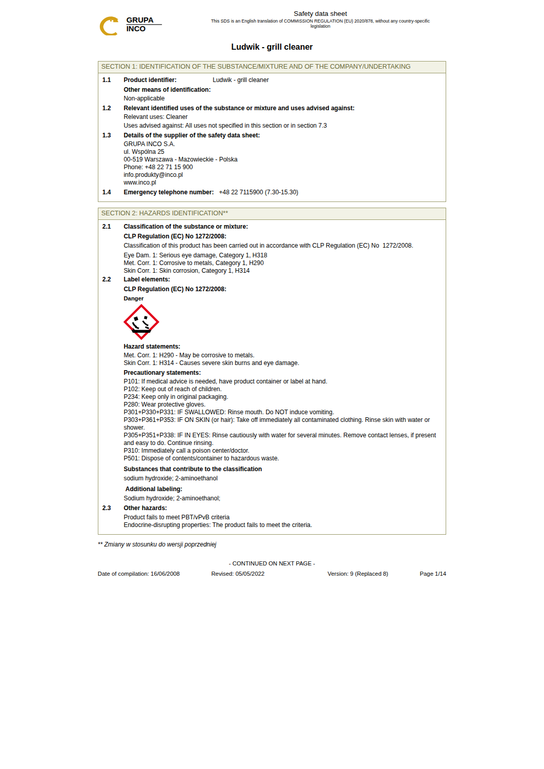GRUPA INCO
Safety data sheet
This SDS is an English translation of COMMISSION REGULATION (EU) 2020/878, without any country-specific
legislation
Ludwik - grill cleaner
SECTION 1: IDENTIFICATION OF THE SUBSTANCE/MIXTURE AND OF THE COMPANY/UNDERTAKING
1.1
Product identifier: Ludwik - grill cleaner
Other means of identification:
Non-applicable
1.2
Relevant identified uses of the substance or mixture and uses advised against:
Relevant uses: Cleaner
Uses advised against: All uses not specified in this section or in section 7.3
1.3
Details of the supplier of the safety data sheet:
GRUPA INCO S.A.
ul. Wspólna 25
00-519 Warszawa - Mazowieckie - Polska
Phone: +48 22 71 15 900
info.produkty@inco.pl
www.inco.pl
1.4
Emergency telephone number: +48 22 7115900 (7.30-15.30)
SECTION 2: HAZARDS IDENTIFICATION**
2.1
Classification of the substance or mixture:
CLP Regulation (EC) No 1272/2008:
Classification of this product has been carried out in accordance with CLP Regulation (EC) No 1272/2008.
Eye Dam. 1: Serious eye damage, Category 1, H318
Met. Corr. 1: Corrosive to metals, Category 1, H290
Skin Corr. 1: Skin corrosion, Category 1, H314
2.2
Label elements:
CLP Regulation (EC) No 1272/2008:
Danger
Hazard statements:
Met. Corr. 1: H290 - May be corrosive to metals.
Skin Corr. 1: H314 - Causes severe skin burns and eye damage.
Precautionary statements:
P101: If medical advice is needed, have product container or label at hand.
P102: Keep out of reach of children.
P234: Keep only in original packaging.
P280: Wear protective gloves.
P301+P330+P331: IF SWALLOWED: Rinse mouth. Do NOT induce vomiting.
P303+P361+P353: IF ON SKIN (or hair): Take off immediately all contaminated clothing. Rinse skin with water or shower.
P305+P351+P338: IF IN EYES: Rinse cautiously with water for several minutes. Remove contact lenses, if present and easy to do. Continue rinsing.
P310: Immediately call a poison center/doctor.
P501: Dispose of contents/container to hazardous waste.
Substances that contribute to the classification
sodium hydroxide; 2-aminoethanol
Additional labeling:
Sodium hydroxide; 2-aminoethanol;
2.3
Other hazards:
Product fails to meet PBT/vPvB criteria
Endocrine-disrupting properties: The product fails to meet the criteria.
** Zmiany w stosunku do wersji poprzedniej
- CONTINUED ON NEXT PAGE -
Date of compilation: 16/06/2008
Revised: 05/05/2022 Version: 9 (Replaced 8)
Page 1/14